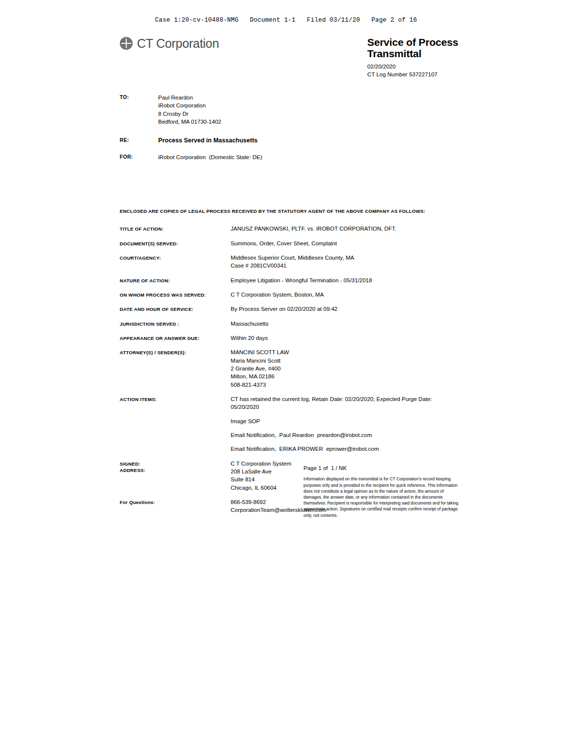Case 1:20-cv-10488-NMG Document 1-1 Filed 03/11/20 Page 2 of 16
CT Corporation
Service of Process
Transmittal
02/20/2020
CT Log Number 537227107
TO:
Paul Reardon
iRobot Corporation
8 Crosby Dr
Bedford, MA 01730-1402
RE:
Process Served in Massachusetts
FOR:
iRobot Corporation (Domestic State: DE)
ENCLOSED ARE COPIES OF LEGAL PROCESS RECEIVED BY THE STATUTORY AGENT OF THE ABOVE COMPANY AS FOLLOWS:
| TITLE OF ACTION: | JANUSZ PANKOWSKI, PLTF. vs. IROBOT CORPORATION, DFT. |
| DOCUMENT(S) SERVED: | Summons, Order, Cover Sheet, Complaint |
| COURT/AGENCY: | Middlesex Superior Court, Middlesex County, MA Case # 2081CV00341 |
| NATURE OF ACTION: | Employee Litigation - Wrongful Termination - 05/31/2018 |
| ON WHOM PROCESS WAS SERVED: | C T Corporation System, Boston, MA |
| DATE AND HOUR OF SERVICE: | By Process Server on 02/20/2020 at 09:42 |
| JURISDICTION SERVED : | Massachusetts |
| APPEARANCE OR ANSWER DUE: | Within 20 days |
| ATTORNEY(S) / SENDER(S): | MANCINI SCOTT LAW Maria Mancini Scott 2 Granite Ave, #400 Milton, MA 02186 508-821-4373 |
| ACTION ITEMS: | CT has retained the current log, Retain Date: 02/20/2020, Expected Purge Date: 05/20/2020 Image SOP Email Notification, Paul Reardon preardon@irobot.com Email Notification, ERIKA PROWER eprower@irobot.com |
| SIGNED: ADDRESS: | C T Corporation System 208 LaSalle Ave Suite 814 Chicago, IL 60604 |
| For Questions: | 866-539-8692 CorporationTeam@wolterskluwer.com |
Page 1 of 1 / NK
Information displayed on this transmittal is for CT Corporation's record keeping purposes only and is provided to the recipient for quick reference. This information does not constitute a legal opinion as to the nature of action, the amount of damages, the answer date, or any information contained in the documents themselves. Recipient is responsible for interpreting said documents and for taking appropriate action. Signatures on certified mail receipts confirm receipt of package only, not contents.